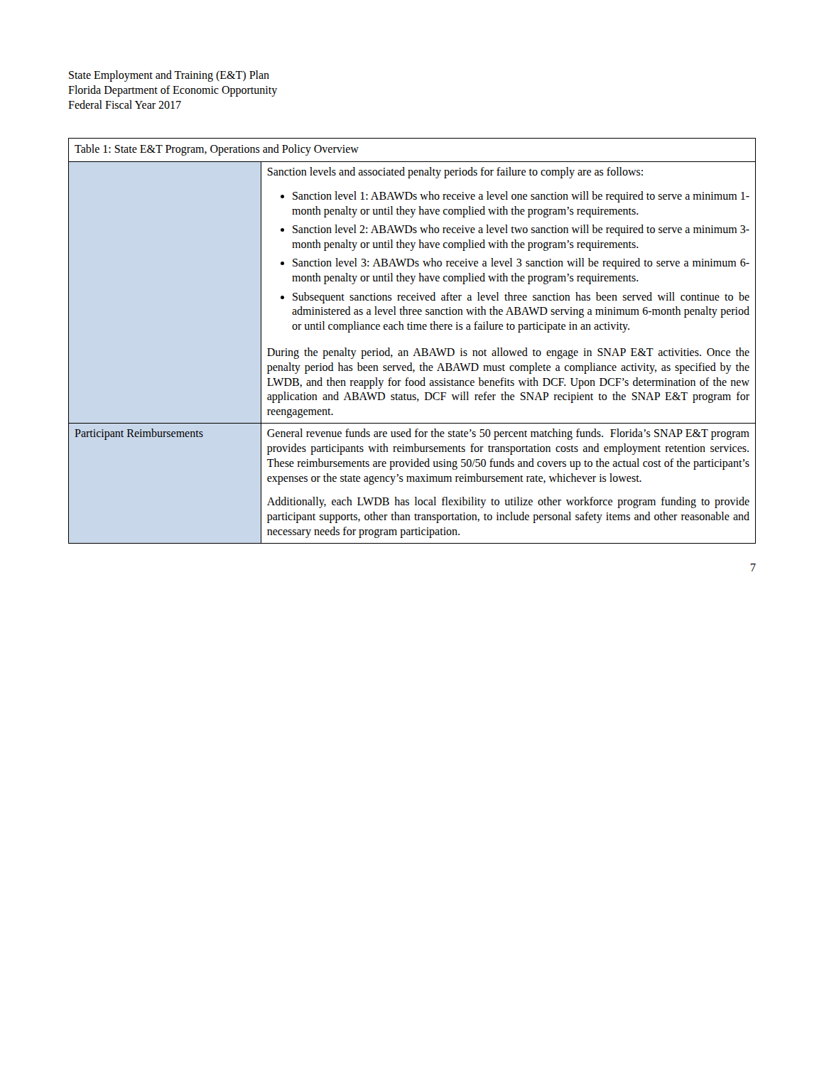State Employment and Training (E&T) Plan
Florida Department of Economic Opportunity
Federal Fiscal Year 2017
Table 1: State E&T Program, Operations and Policy Overview
| | Sanction levels and associated penalty periods for failure to comply are as follows: Sanction level 1: ABAWDs who receive a level one sanction will be required to serve a minimum 1-month penalty or until they have complied with the program’s requirements. Sanction level 2: ABAWDs who receive a level two sanction will be required to serve a minimum 3-month penalty or until they have complied with the program’s requirements. Sanction level 3: ABAWDs who receive a level 3 sanction will be required to serve a minimum 6-month penalty or until they have complied with the program’s requirements. Subsequent sanctions received after a level three sanction has been served will continue to be administered as a level three sanction with the ABAWD serving a minimum 6-month penalty period or until compliance each time there is a failure to participate in an activity. During the penalty period, an ABAWD is not allowed to engage in SNAP E&T activities. Once the penalty period has been served, the ABAWD must complete a compliance activity, as specified by the LWDB, and then reapply for food assistance benefits with DCF. Upon DCF’s determination of the new application and ABAWD status, DCF will refer the SNAP recipient to the SNAP E&T program for reengagement. |
| Participant Reimbursements | General revenue funds are used for the state’s 50 percent matching funds. Florida’s SNAP E&T program provides participants with reimbursements for transportation costs and employment retention services. These reimbursements are provided using 50/50 funds and covers up to the actual cost of the participant’s expenses or the state agency’s maximum reimbursement rate, whichever is lowest. Additionally, each LWDB has local flexibility to utilize other workforce program funding to provide participant supports, other than transportation, to include personal safety items and other reasonable and necessary needs for program participation. |
7